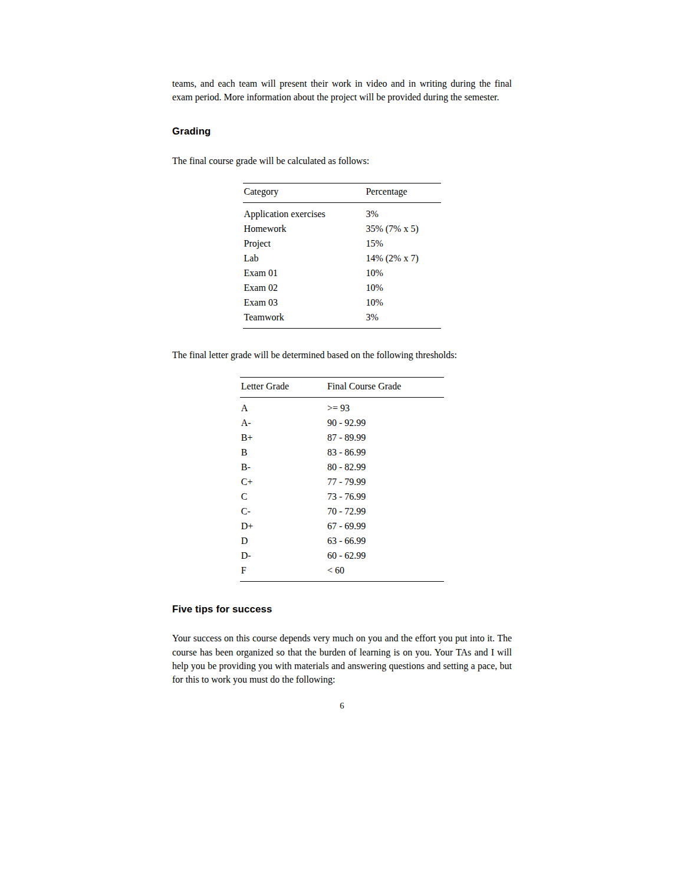teams, and each team will present their work in video and in writing during the final exam period. More information about the project will be provided during the semester.
Grading
The final course grade will be calculated as follows:
| Category | Percentage |
| --- | --- |
| Application exercises | 3% |
| Homework | 35% (7% x 5) |
| Project | 15% |
| Lab | 14% (2% x 7) |
| Exam 01 | 10% |
| Exam 02 | 10% |
| Exam 03 | 10% |
| Teamwork | 3% |
The final letter grade will be determined based on the following thresholds:
| Letter Grade | Final Course Grade |
| --- | --- |
| A | >= 93 |
| A- | 90 - 92.99 |
| B+ | 87 - 89.99 |
| B | 83 - 86.99 |
| B- | 80 - 82.99 |
| C+ | 77 - 79.99 |
| C | 73 - 76.99 |
| C- | 70 - 72.99 |
| D+ | 67 - 69.99 |
| D | 63 - 66.99 |
| D- | 60 - 62.99 |
| F | < 60 |
Five tips for success
Your success on this course depends very much on you and the effort you put into it. The course has been organized so that the burden of learning is on you. Your TAs and I will help you be providing you with materials and answering questions and setting a pace, but for this to work you must do the following:
6